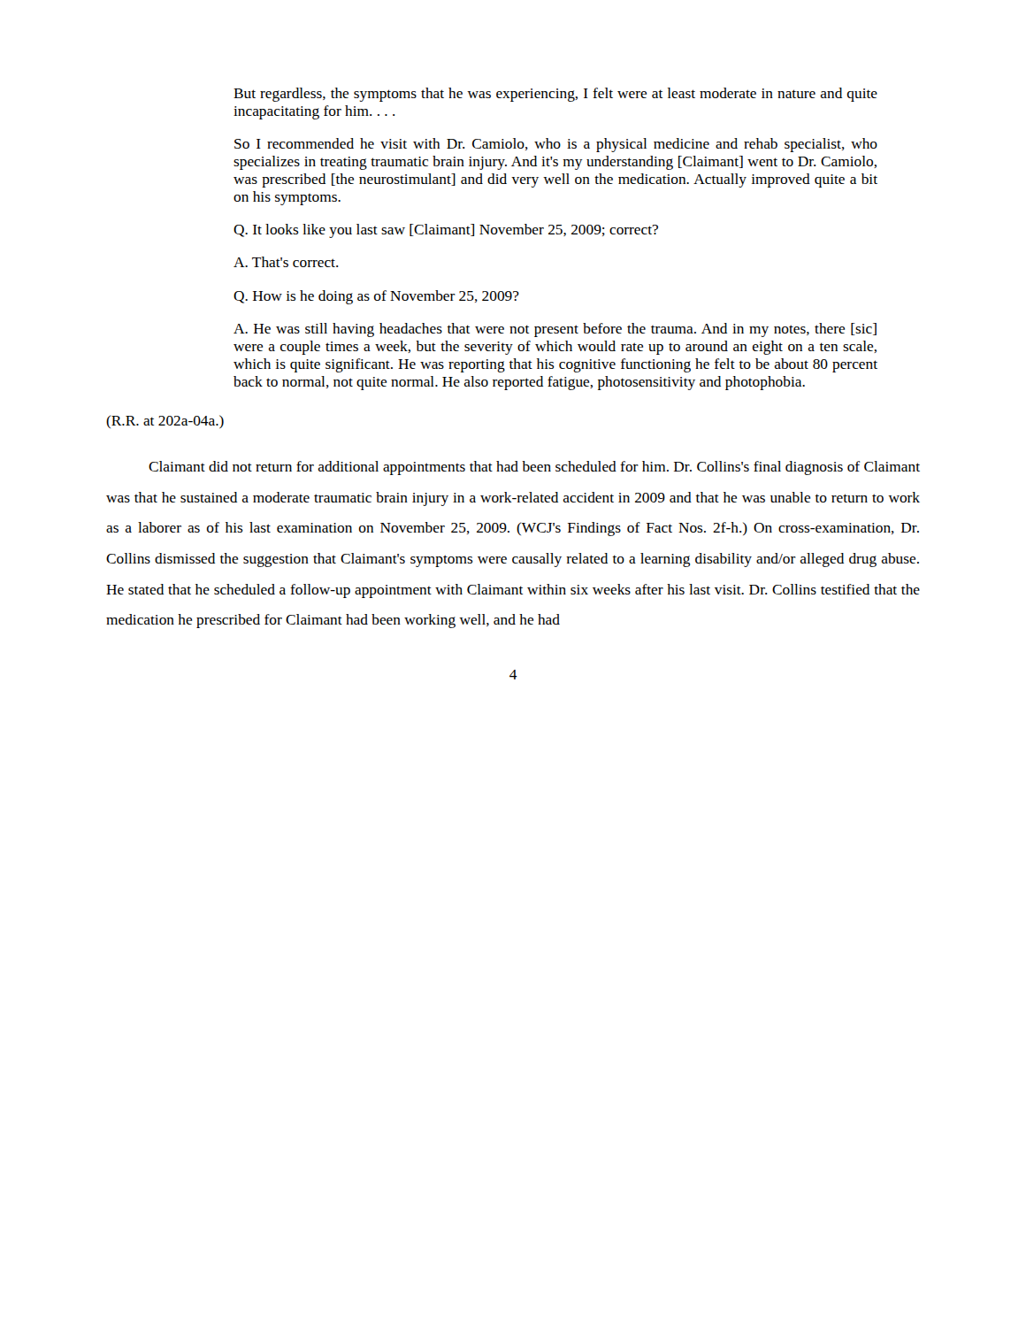But regardless, the symptoms that he was experiencing, I felt were at least moderate in nature and quite incapacitating for him. . . .
So I recommended he visit with Dr. Camiolo, who is a physical medicine and rehab specialist, who specializes in treating traumatic brain injury. And it's my understanding [Claimant] went to Dr. Camiolo, was prescribed [the neurostimulant] and did very well on the medication. Actually improved quite a bit on his symptoms.
Q. It looks like you last saw [Claimant] November 25, 2009; correct?
A. That's correct.
Q. How is he doing as of November 25, 2009?
A. He was still having headaches that were not present before the trauma. And in my notes, there [sic] were a couple times a week, but the severity of which would rate up to around an eight on a ten scale, which is quite significant. He was reporting that his cognitive functioning he felt to be about 80 percent back to normal, not quite normal. He also reported fatigue, photosensitivity and photophobia.
(R.R. at 202a-04a.)
Claimant did not return for additional appointments that had been scheduled for him. Dr. Collins's final diagnosis of Claimant was that he sustained a moderate traumatic brain injury in a work-related accident in 2009 and that he was unable to return to work as a laborer as of his last examination on November 25, 2009. (WCJ's Findings of Fact Nos. 2f-h.) On cross-examination, Dr. Collins dismissed the suggestion that Claimant's symptoms were causally related to a learning disability and/or alleged drug abuse. He stated that he scheduled a follow-up appointment with Claimant within six weeks after his last visit. Dr. Collins testified that the medication he prescribed for Claimant had been working well, and he had
4